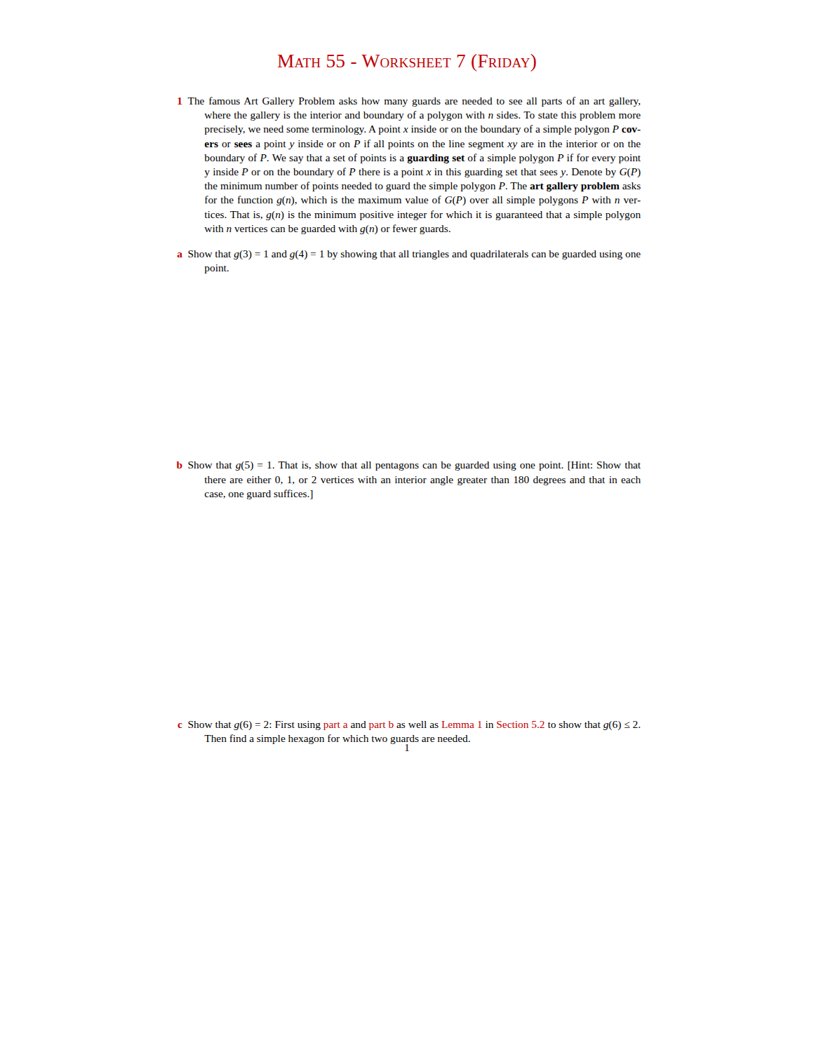Math 55 - Worksheet 7 (Friday)
1
The famous Art Gallery Problem asks how many guards are needed to see all parts of an art gallery, where the gallery is the interior and boundary of a polygon with n sides. To state this problem more precisely, we need some terminology. A point x inside or on the boundary of a simple polygon P covers or sees a point y inside or on P if all points on the line segment xy are in the interior or on the boundary of P. We say that a set of points is a guarding set of a simple polygon P if for every point y inside P or on the boundary of P there is a point x in this guarding set that sees y. Denote by G(P) the minimum number of points needed to guard the simple polygon P. The art gallery problem asks for the function g(n), which is the maximum value of G(P) over all simple polygons P with n vertices. That is, g(n) is the minimum positive integer for which it is guaranteed that a simple polygon with n vertices can be guarded with g(n) or fewer guards.
a
Show that g(3) = 1 and g(4) = 1 by showing that all triangles and quadrilaterals can be guarded using one point.
b
Show that g(5) = 1. That is, show that all pentagons can be guarded using one point. [Hint: Show that there are either 0, 1, or 2 vertices with an interior angle greater than 180 degrees and that in each case, one guard suffices.]
c
Show that g(6) = 2: First using part a and part b as well as Lemma 1 in Section 5.2 to show that g(6) ≤ 2. Then find a simple hexagon for which two guards are needed.
1